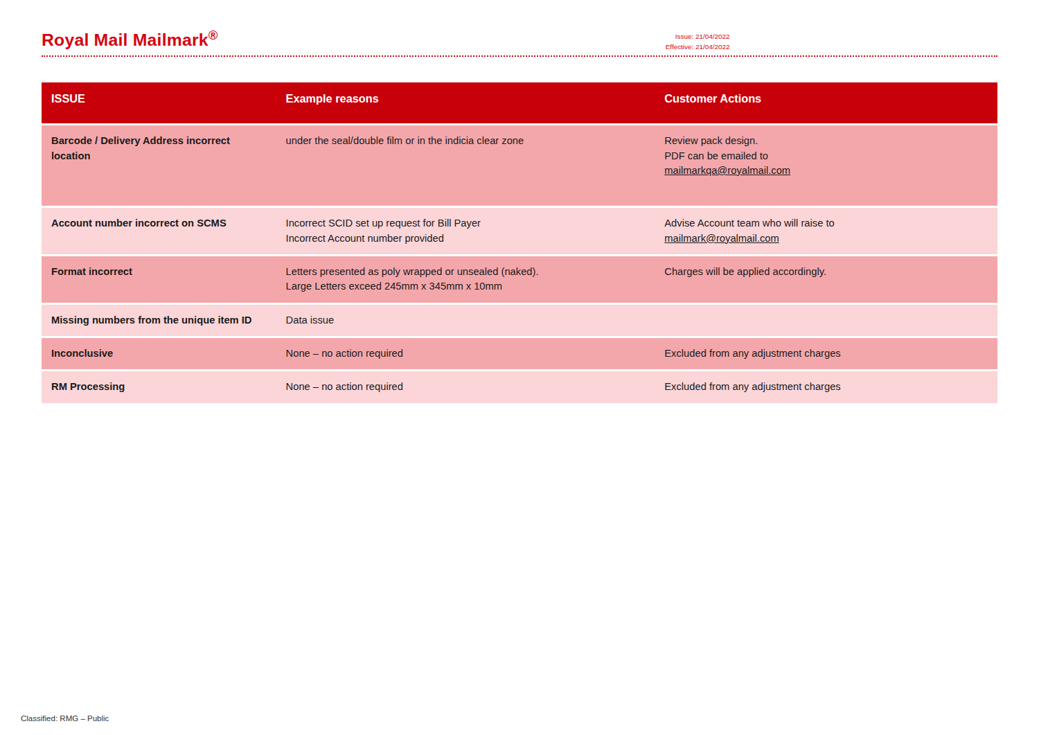Royal Mail Mailmark®
Issue: 21/04/2022
Effective: 21/04/2022
| ISSUE | Example reasons | Customer Actions |
| --- | --- | --- |
| Barcode / Delivery Address incorrect location | under the seal/double film or in the indicia clear zone | Review pack design. PDF can be emailed to mailmarkqa@royalmail.com |
| Account number incorrect on SCMS | Incorrect SCID set up request for Bill Payer Incorrect Account number provided | Advise Account team who will raise to mailmark@royalmail.com |
| Format incorrect | Letters presented as poly wrapped or unsealed (naked). Large Letters exceed 245mm x 345mm x 10mm | Charges will be applied accordingly. |
| Missing numbers from the unique item ID | Data issue | |
| Inconclusive | None – no action required | Excluded from any adjustment charges |
| RM Processing | None – no action required | Excluded from any adjustment charges |
Classified: RMG – Public